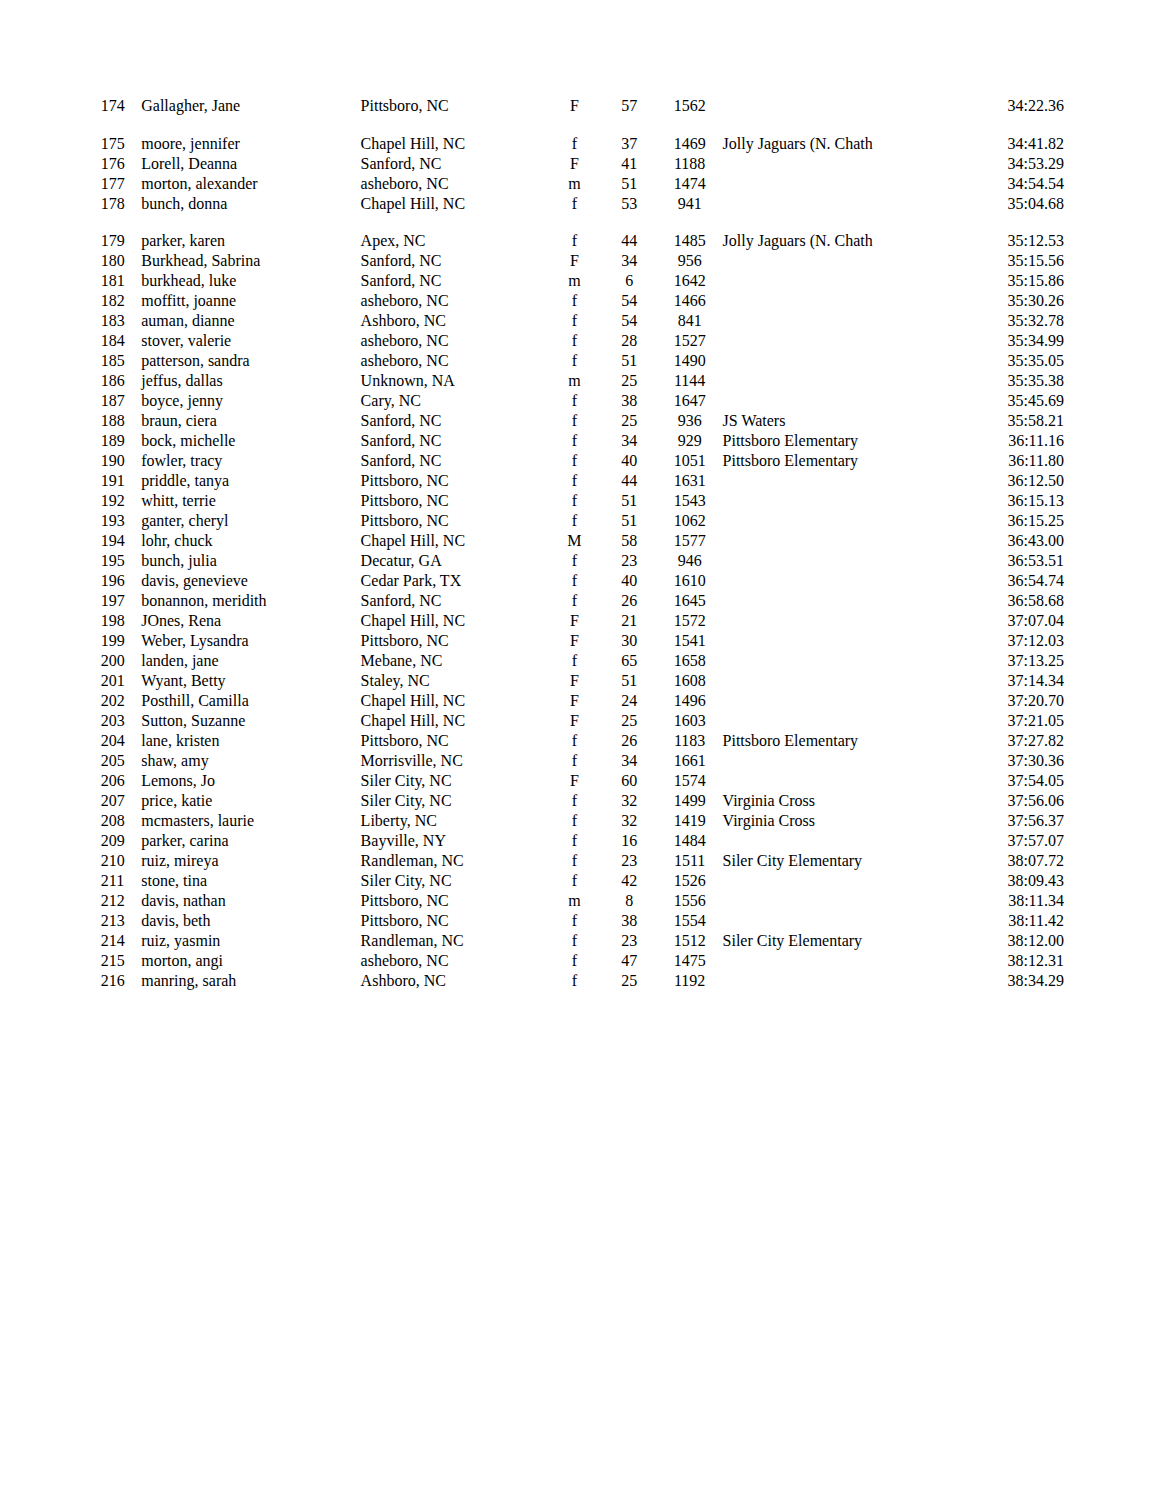| 174 | Gallagher, Jane | Pittsboro, NC | F | 57 | 1562 | | 34:22.36 |
| 175 | moore, jennifer | Chapel Hill, NC | f | 37 | 1469 | Jolly Jaguars (N. Chath | 34:41.82 |
| 176 | Lorell, Deanna | Sanford, NC | F | 41 | 1188 | | 34:53.29 |
| 177 | morton, alexander | asheboro, NC | m | 51 | 1474 | | 34:54.54 |
| 178 | bunch, donna | Chapel Hill, NC | f | 53 | 941 | | 35:04.68 |
| 179 | parker, karen | Apex, NC | f | 44 | 1485 | Jolly Jaguars (N. Chath | 35:12.53 |
| 180 | Burkhead, Sabrina | Sanford, NC | F | 34 | 956 | | 35:15.56 |
| 181 | burkhead, luke | Sanford, NC | m | 6 | 1642 | | 35:15.86 |
| 182 | moffitt, joanne | asheboro, NC | f | 54 | 1466 | | 35:30.26 |
| 183 | auman, dianne | Ashboro, NC | f | 54 | 841 | | 35:32.78 |
| 184 | stover, valerie | asheboro, NC | f | 28 | 1527 | | 35:34.99 |
| 185 | patterson, sandra | asheboro, NC | f | 51 | 1490 | | 35:35.05 |
| 186 | jeffus, dallas | Unknown, NA | m | 25 | 1144 | | 35:35.38 |
| 187 | boyce, jenny | Cary, NC | f | 38 | 1647 | | 35:45.69 |
| 188 | braun, ciera | Sanford, NC | f | 25 | 936 | JS Waters | 35:58.21 |
| 189 | bock, michelle | Sanford, NC | f | 34 | 929 | Pittsboro Elementary | 36:11.16 |
| 190 | fowler, tracy | Sanford, NC | f | 40 | 1051 | Pittsboro Elementary | 36:11.80 |
| 191 | priddle, tanya | Pittsboro, NC | f | 44 | 1631 | | 36:12.50 |
| 192 | whitt, terrie | Pittsboro, NC | f | 51 | 1543 | | 36:15.13 |
| 193 | ganter, cheryl | Pittsboro, NC | f | 51 | 1062 | | 36:15.25 |
| 194 | lohr, chuck | Chapel Hill, NC | M | 58 | 1577 | | 36:43.00 |
| 195 | bunch, julia | Decatur, GA | f | 23 | 946 | | 36:53.51 |
| 196 | davis, genevieve | Cedar Park, TX | f | 40 | 1610 | | 36:54.74 |
| 197 | bonannon, meridith | Sanford, NC | f | 26 | 1645 | | 36:58.68 |
| 198 | JOnes, Rena | Chapel Hill, NC | F | 21 | 1572 | | 37:07.04 |
| 199 | Weber, Lysandra | Pittsboro, NC | F | 30 | 1541 | | 37:12.03 |
| 200 | landen, jane | Mebane, NC | f | 65 | 1658 | | 37:13.25 |
| 201 | Wyant, Betty | Staley, NC | F | 51 | 1608 | | 37:14.34 |
| 202 | Posthill, Camilla | Chapel Hill, NC | F | 24 | 1496 | | 37:20.70 |
| 203 | Sutton, Suzanne | Chapel Hill, NC | F | 25 | 1603 | | 37:21.05 |
| 204 | lane, kristen | Pittsboro, NC | f | 26 | 1183 | Pittsboro Elementary | 37:27.82 |
| 205 | shaw, amy | Morrisville, NC | f | 34 | 1661 | | 37:30.36 |
| 206 | Lemons, Jo | Siler City, NC | F | 60 | 1574 | | 37:54.05 |
| 207 | price, katie | Siler City, NC | f | 32 | 1499 | Virginia Cross | 37:56.06 |
| 208 | mcmasters, laurie | Liberty, NC | f | 32 | 1419 | Virginia Cross | 37:56.37 |
| 209 | parker, carina | Bayville, NY | f | 16 | 1484 | | 37:57.07 |
| 210 | ruiz, mireya | Randleman, NC | f | 23 | 1511 | Siler City Elementary | 38:07.72 |
| 211 | stone, tina | Siler City, NC | f | 42 | 1526 | | 38:09.43 |
| 212 | davis, nathan | Pittsboro, NC | m | 8 | 1556 | | 38:11.34 |
| 213 | davis, beth | Pittsboro, NC | f | 38 | 1554 | | 38:11.42 |
| 214 | ruiz, yasmin | Randleman, NC | f | 23 | 1512 | Siler City Elementary | 38:12.00 |
| 215 | morton, angi | asheboro, NC | f | 47 | 1475 | | 38:12.31 |
| 216 | manring, sarah | Ashboro, NC | f | 25 | 1192 | | 38:34.29 |